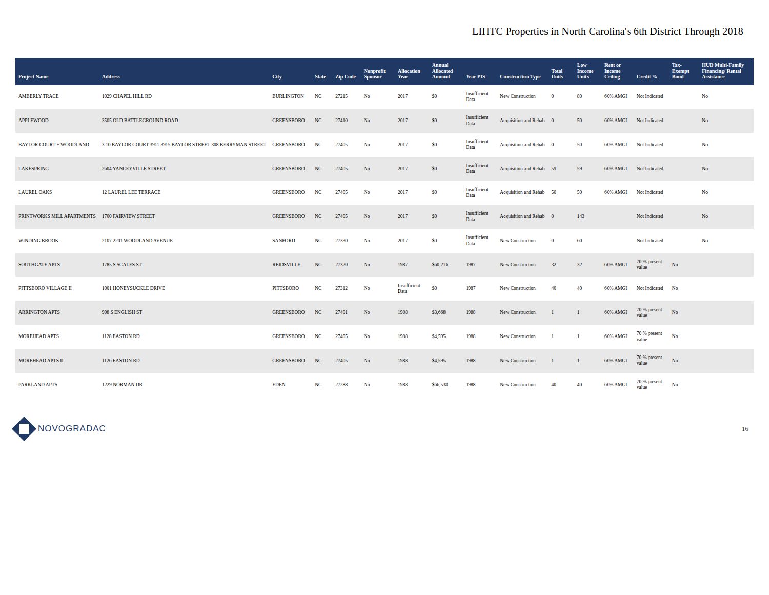LIHTC Properties in North Carolina's 6th District Through 2018
| Project Name | Address | City | State | Zip Code | Nonprofit Sponsor | Allocation Year | Annual Allocated Amount | Year PIS | Construction Type | Total Units | Low Income Units | Rent or Income Ceiling | Credit % | Tax-Exempt Bond | HUD Multi-Family Financing/ Rental Assistance |
| --- | --- | --- | --- | --- | --- | --- | --- | --- | --- | --- | --- | --- | --- | --- | --- |
| AMBERLY TRACE | 1029 CHAPEL HILL RD | BURLINGTON | NC | 27215 | No | 2017 | $0 | Insufficient Data | New Construction | 0 | 80 | 60% AMGI | Not Indicated | | No |
| APPLEWOOD | 3505 OLD BATTLEGROUND ROAD | GREENSBORO | NC | 27410 | No | 2017 | $0 | Insufficient Data | Acquisition and Rehab | 0 | 50 | 60% AMGI | Not Indicated | | No |
| BAYLOR COURT + WOODLAND | 3 10 BAYLOR COURT 3911 3915 BAYLOR STREET 308 BERRYMAN STREET | GREENSBORO | NC | 27405 | No | 2017 | $0 | Insufficient Data | Acquisition and Rehab | 0 | 50 | 60% AMGI | Not Indicated | | No |
| LAKESPRING | 2604 YANCEYVILLE STREET | GREENSBORO | NC | 27405 | No | 2017 | $0 | Insufficient Data | Acquisition and Rehab | 59 | 59 | 60% AMGI | Not Indicated | | No |
| LAUREL OAKS | 12 LAUREL LEE TERRACE | GREENSBORO | NC | 27405 | No | 2017 | $0 | Insufficient Data | Acquisition and Rehab | 50 | 50 | 60% AMGI | Not Indicated | | No |
| PRINTWORKS MILL APARTMENTS | 1700 FAIRVIEW STREET | GREENSBORO | NC | 27405 | No | 2017 | $0 | Insufficient Data | Acquisition and Rehab | 0 | 143 | | Not Indicated | | No |
| WINDING BROOK | 2107 2201 WOODLAND AVENUE | SANFORD | NC | 27330 | No | 2017 | $0 | Insufficient Data | New Construction | 0 | 60 | | Not Indicated | | No |
| SOUTHGATE APTS | 1785 S SCALES ST | REIDSVILLE | NC | 27320 | No | 1987 | $60,216 | 1987 | New Construction | 32 | 32 | 60% AMGI | 70 % present value | No | |
| PITTSBORO VILLAGE II | 1001 HONEYSUCKLE DRIVE | PITTSBORO | NC | 27312 | No | Insufficient Data | $0 | 1987 | New Construction | 40 | 40 | 60% AMGI | Not Indicated | No | |
| ARRINGTON APTS | 908 S ENGLISH ST | GREENSBORO | NC | 27401 | No | 1988 | $3,668 | 1988 | New Construction | 1 | 1 | 60% AMGI | 70 % present value | No | |
| MOREHEAD APTS | 1128 EASTON RD | GREENSBORO | NC | 27405 | No | 1988 | $4,595 | 1988 | New Construction | 1 | 1 | 60% AMGI | 70 % present value | No | |
| MOREHEAD APTS II | 1126 EASTON RD | GREENSBORO | NC | 27405 | No | 1988 | $4,595 | 1988 | New Construction | 1 | 1 | 60% AMGI | 70 % present value | No | |
| PARKLAND APTS | 1229 NORMAN DR | EDEN | NC | 27288 | No | 1988 | $66,530 | 1988 | New Construction | 40 | 40 | 60% AMGI | 70 % present value | No | |
NOVOGRADAC
16